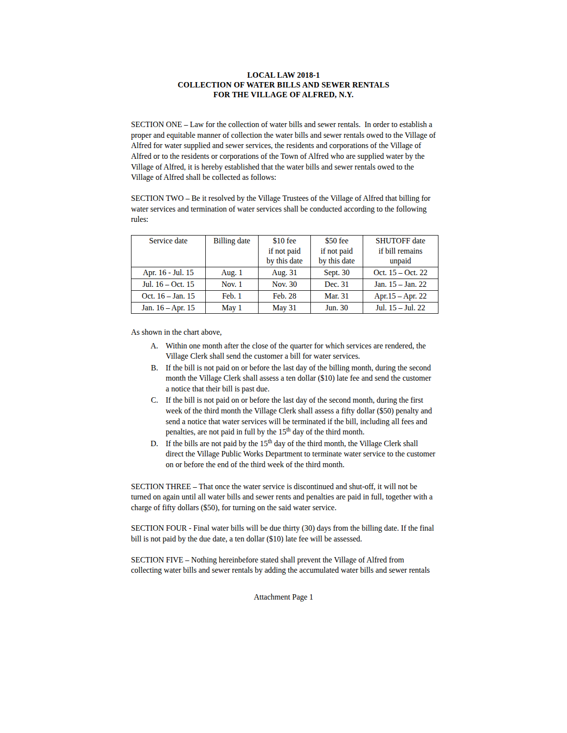LOCAL LAW 2018-1 COLLECTION OF WATER BILLS AND SEWER RENTALS FOR THE VILLAGE OF ALFRED, N.Y.
SECTION ONE – Law for the collection of water bills and sewer rentals. In order to establish a proper and equitable manner of collection the water bills and sewer rentals owed to the Village of Alfred for water supplied and sewer services, the residents and corporations of the Village of Alfred or to the residents or corporations of the Town of Alfred who are supplied water by the Village of Alfred, it is hereby established that the water bills and sewer rentals owed to the Village of Alfred shall be collected as follows:
SECTION TWO – Be it resolved by the Village Trustees of the Village of Alfred that billing for water services and termination of water services shall be conducted according to the following rules:
| Service date | Billing date | $10 fee if not paid by this date | $50 fee if not paid by this date | SHUTOFF date if bill remains unpaid |
| --- | --- | --- | --- | --- |
| Apr. 16 - Jul. 15 | Aug. 1 | Aug. 31 | Sept. 30 | Oct. 15 – Oct. 22 |
| Jul. 16 – Oct. 15 | Nov. 1 | Nov. 30 | Dec. 31 | Jan. 15 – Jan. 22 |
| Oct. 16 – Jan. 15 | Feb. 1 | Feb. 28 | Mar. 31 | Apr.15 – Apr. 22 |
| Jan. 16 – Apr. 15 | May 1 | May 31 | Jun. 30 | Jul. 15 – Jul. 22 |
As shown in the chart above,
Within one month after the close of the quarter for which services are rendered, the Village Clerk shall send the customer a bill for water services.
If the bill is not paid on or before the last day of the billing month, during the second month the Village Clerk shall assess a ten dollar ($10) late fee and send the customer a notice that their bill is past due.
If the bill is not paid on or before the last day of the second month, during the first week of the third month the Village Clerk shall assess a fifty dollar ($50) penalty and send a notice that water services will be terminated if the bill, including all fees and penalties, are not paid in full by the 15th day of the third month.
If the bills are not paid by the 15th day of the third month, the Village Clerk shall direct the Village Public Works Department to terminate water service to the customer on or before the end of the third week of the third month.
SECTION THREE – That once the water service is discontinued and shut-off, it will not be turned on again until all water bills and sewer rents and penalties are paid in full, together with a charge of fifty dollars ($50), for turning on the said water service.
SECTION FOUR - Final water bills will be due thirty (30) days from the billing date. If the final bill is not paid by the due date, a ten dollar ($10) late fee will be assessed.
SECTION FIVE – Nothing hereinbefore stated shall prevent the Village of Alfred from collecting water bills and sewer rentals by adding the accumulated water bills and sewer rentals
Attachment Page 1